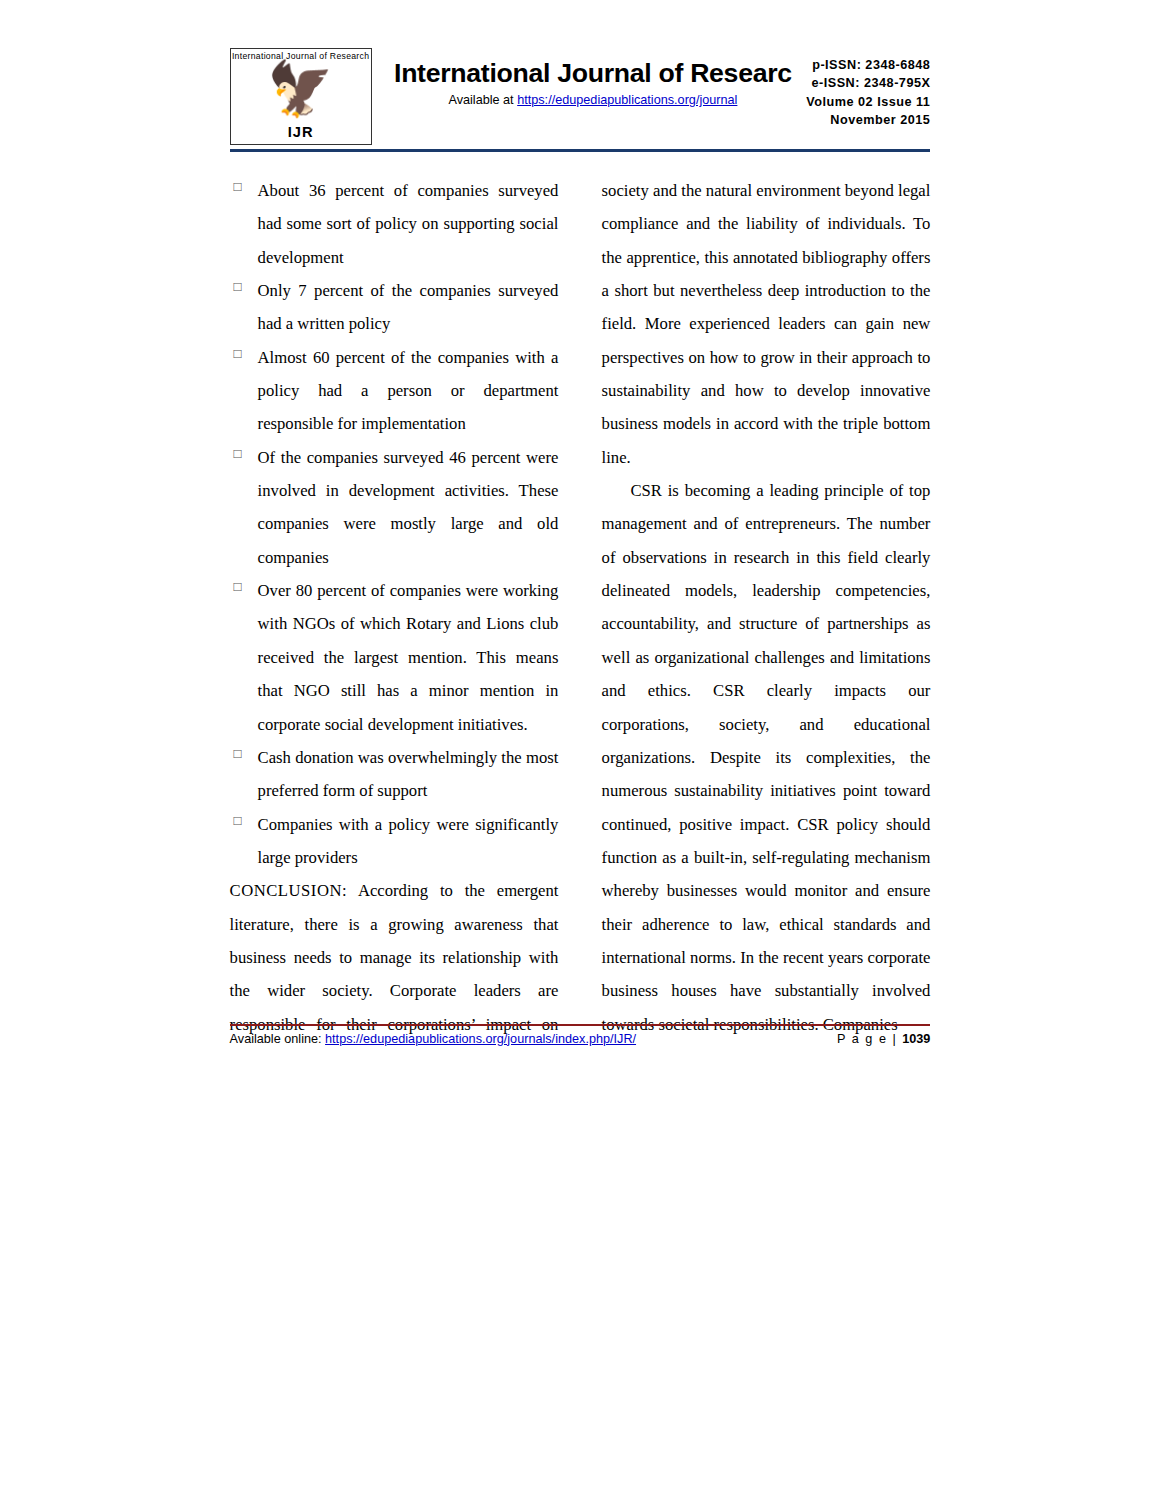International Journal of Research
🦅
IJR
International Journal of Researc
Available at https://edupediapublications.org/journal
p-ISSN: 2348-6848
e-ISSN: 2348-795X
Volume 02 Issue 11
November 2015
About 36 percent of companies surveyed had some sort of policy on supporting social development
Only 7 percent of the companies surveyed had a written policy
Almost 60 percent of the companies with a policy had a person or department responsible for implementation
Of the companies surveyed 46 percent were involved in development activities. These companies were mostly large and old companies
Over 80 percent of companies were working with NGOs of which Rotary and Lions club received the largest mention. This means that NGO still has a minor mention in corporate social development initiatives.
Cash donation was overwhelmingly the most preferred form of support
Companies with a policy were significantly large providers
CONCLUSION: According to the emergent literature, there is a growing awareness that business needs to manage its relationship with the wider society. Corporate leaders are responsible for their corporations’ impact on society and the natural environment beyond legal compliance and the liability of individuals. To the apprentice, this annotated bibliography offers a short but nevertheless deep introduction to the field. More experienced leaders can gain new perspectives on how to grow in their approach to sustainability and how to develop innovative business models in accord with the triple bottom line.
CSR is becoming a leading principle of top management and of entrepreneurs. The number of observations in research in this field clearly delineated models, leadership competencies, accountability, and structure of partnerships as well as organizational challenges and limitations and ethics. CSR clearly impacts our corporations, society, and educational organizations. Despite its complexities, the numerous sustainability initiatives point toward continued, positive impact. CSR policy should function as a built-in, self-regulating mechanism whereby businesses would monitor and ensure their adherence to law, ethical standards and international norms. In the recent years corporate business houses have substantially involved towards societal responsibilities. Companies
Available online: https://edupediapublications.org/journals/index.php/IJR/
P a g e | 1039